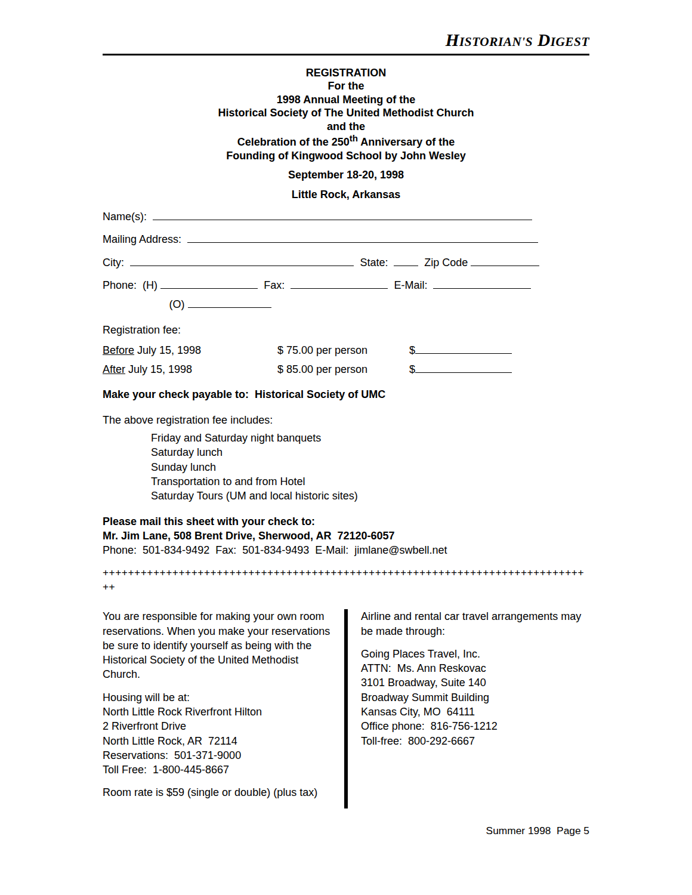HISTORIAN'S DIGEST
REGISTRATION For the 1998 Annual Meeting of the Historical Society of The United Methodist Church and the Celebration of the 250th Anniversary of the Founding of Kingwood School by John Wesley September 18-20, 1998 Little Rock, Arkansas
Name(s):
Mailing Address:
City: State: Zip Code
Phone: (H) Fax: E-Mail:
(O)
Registration fee:
Before July 15, 1998 $ 75.00 per person $
After July 15, 1998 $ 85.00 per person $
Make your check payable to: Historical Society of UMC
The above registration fee includes:
Friday and Saturday night banquets
Saturday lunch
Sunday lunch
Transportation to and from Hotel
Saturday Tours (UM and local historic sites)
Please mail this sheet with your check to:
Mr. Jim Lane, 508 Brent Drive, Sherwood, AR 72120-6057
Phone: 501-834-9492 Fax: 501-834-9493 E-Mail: jimlane@swbell.net
++++++++++++++++++++++++++++++++++++++++++++++++++++++++++++++++++++++++++++++
You are responsible for making your own room reservations. When you make your reservations be sure to identify yourself as being with the Historical Society of the United Methodist Church.
Housing will be at:
North Little Rock Riverfront Hilton
2 Riverfront Drive
North Little Rock, AR 72114
Reservations: 501-371-9000
Toll Free: 1-800-445-8667
Room rate is $59 (single or double) (plus tax)
Airline and rental car travel arrangements may be made through:
Going Places Travel, Inc.
ATTN: Ms. Ann Reskovac
3101 Broadway, Suite 140
Broadway Summit Building
Kansas City, MO 64111
Office phone: 816-756-1212
Toll-free: 800-292-6667
Summer 1998 Page 5